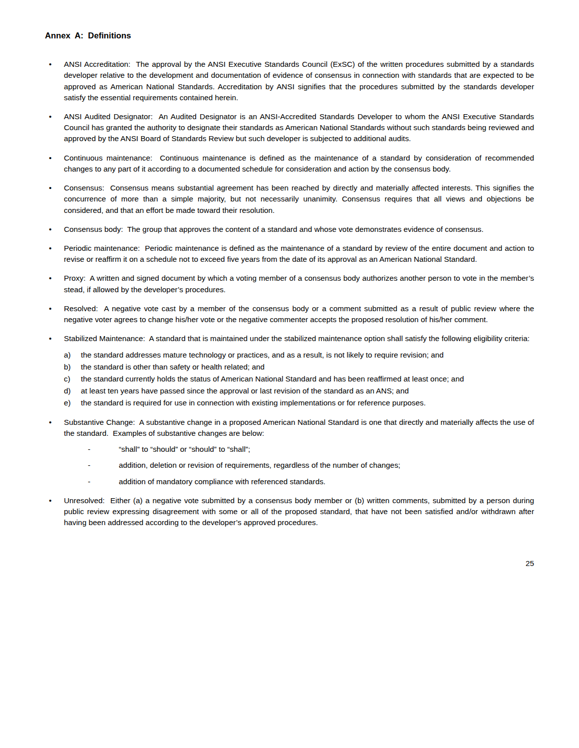Annex A: Definitions
ANSI Accreditation: The approval by the ANSI Executive Standards Council (ExSC) of the written procedures submitted by a standards developer relative to the development and documentation of evidence of consensus in connection with standards that are expected to be approved as American National Standards. Accreditation by ANSI signifies that the procedures submitted by the standards developer satisfy the essential requirements contained herein.
ANSI Audited Designator: An Audited Designator is an ANSI-Accredited Standards Developer to whom the ANSI Executive Standards Council has granted the authority to designate their standards as American National Standards without such standards being reviewed and approved by the ANSI Board of Standards Review but such developer is subjected to additional audits.
Continuous maintenance: Continuous maintenance is defined as the maintenance of a standard by consideration of recommended changes to any part of it according to a documented schedule for consideration and action by the consensus body.
Consensus: Consensus means substantial agreement has been reached by directly and materially affected interests. This signifies the concurrence of more than a simple majority, but not necessarily unanimity. Consensus requires that all views and objections be considered, and that an effort be made toward their resolution.
Consensus body: The group that approves the content of a standard and whose vote demonstrates evidence of consensus.
Periodic maintenance: Periodic maintenance is defined as the maintenance of a standard by review of the entire document and action to revise or reaffirm it on a schedule not to exceed five years from the date of its approval as an American National Standard.
Proxy: A written and signed document by which a voting member of a consensus body authorizes another person to vote in the member’s stead, if allowed by the developer’s procedures.
Resolved: A negative vote cast by a member of the consensus body or a comment submitted as a result of public review where the negative voter agrees to change his/her vote or the negative commenter accepts the proposed resolution of his/her comment.
Stabilized Maintenance: A standard that is maintained under the stabilized maintenance option shall satisfy the following eligibility criteria:
the standard addresses mature technology or practices, and as a result, is not likely to require revision; and
the standard is other than safety or health related; and
the standard currently holds the status of American National Standard and has been reaffirmed at least once; and
at least ten years have passed since the approval or last revision of the standard as an ANS; and
the standard is required for use in connection with existing implementations or for reference purposes.
Substantive Change: A substantive change in a proposed American National Standard is one that directly and materially affects the use of the standard. Examples of substantive changes are below:
“shall” to “should” or “should” to “shall”;
addition, deletion or revision of requirements, regardless of the number of changes;
addition of mandatory compliance with referenced standards.
Unresolved: Either (a) a negative vote submitted by a consensus body member or (b) written comments, submitted by a person during public review expressing disagreement with some or all of the proposed standard, that have not been satisfied and/or withdrawn after having been addressed according to the developer’s approved procedures.
25